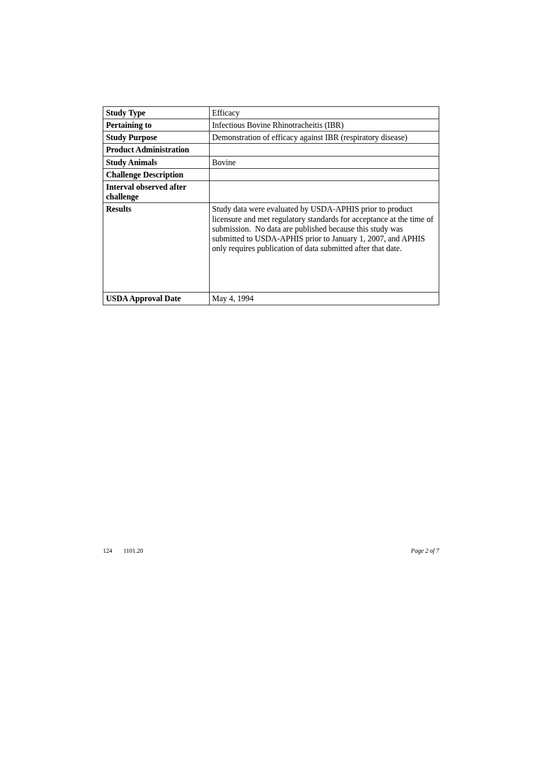| Study Type | Efficacy |
| Pertaining to | Infectious Bovine Rhinotracheitis (IBR) |
| Study Purpose | Demonstration of efficacy against IBR (respiratory disease) |
| Product Administration | |
| Study Animals | Bovine |
| Challenge Description | |
| Interval observed after challenge | |
| Results | Study data were evaluated by USDA-APHIS prior to product licensure and met regulatory standards for acceptance at the time of submission. No data are published because this study was submitted to USDA-APHIS prior to January 1, 2007, and APHIS only requires publication of data submitted after that date. |
| USDA Approval Date | May 4, 1994 |
1241101.20
Page 2 of 7